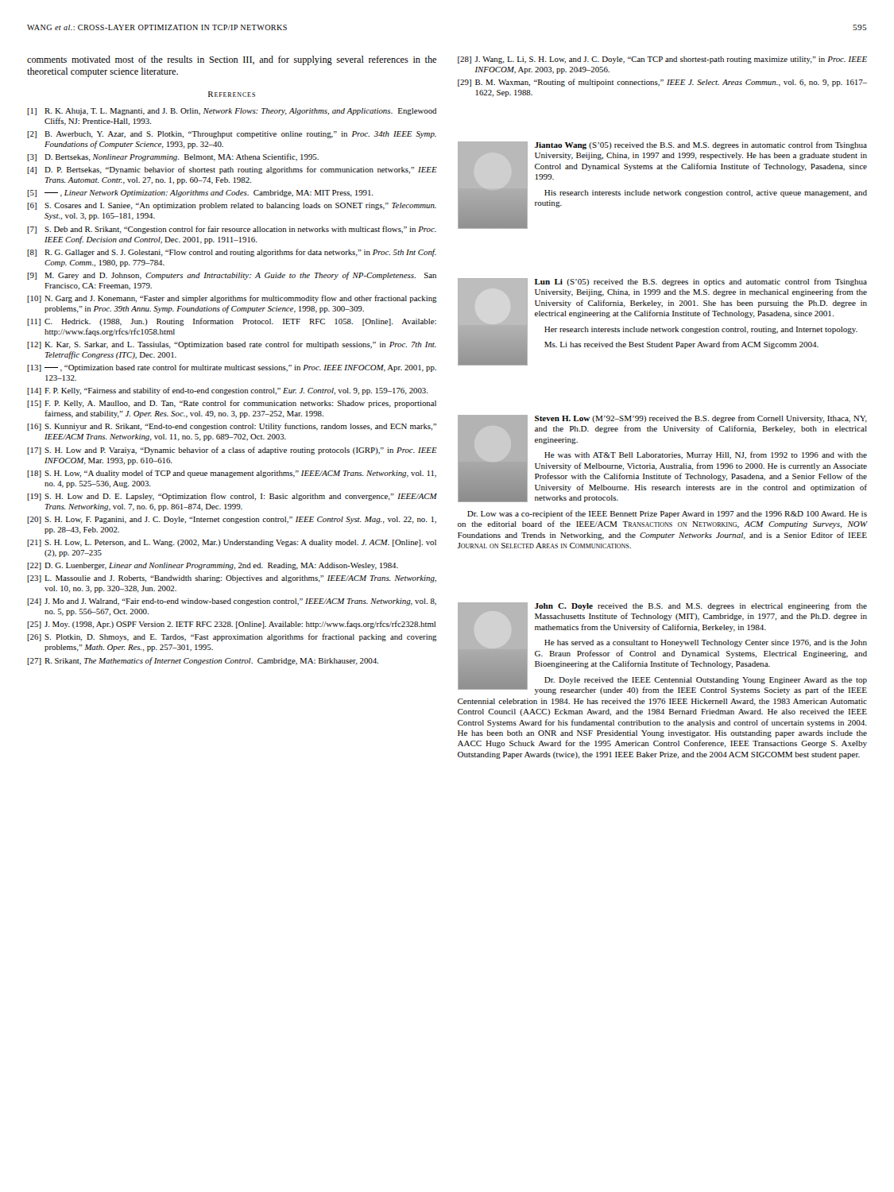WANG et al.: CROSS-LAYER OPTIMIZATION IN TCP/IP NETWORKS
595
comments motivated most of the results in Section III, and for supplying several references in the theoretical computer science literature.
References
[1] R. K. Ahuja, T. L. Magnanti, and J. B. Orlin, Network Flows: Theory, Algorithms, and Applications. Englewood Cliffs, NJ: Prentice-Hall, 1993.
[2] B. Awerbuch, Y. Azar, and S. Plotkin, “Throughput competitive online routing,” in Proc. 34th IEEE Symp. Foundations of Computer Science, 1993, pp. 32–40.
[3] D. Bertsekas, Nonlinear Programming. Belmont, MA: Athena Scientific, 1995.
[4] D. P. Bertsekas, “Dynamic behavior of shortest path routing algorithms for communication networks,” IEEE Trans. Automat. Contr., vol. 27, no. 1, pp. 60–74, Feb. 1982.
[5] , Linear Network Optimization: Algorithms and Codes. Cambridge, MA: MIT Press, 1991.
[6] S. Cosares and I. Saniee, “An optimization problem related to balancing loads on SONET rings,” Telecommun. Syst., vol. 3, pp. 165–181, 1994.
[7] S. Deb and R. Srikant, “Congestion control for fair resource allocation in networks with multicast flows,” in Proc. IEEE Conf. Decision and Control, Dec. 2001, pp. 1911–1916.
[8] R. G. Gallager and S. J. Golestani, “Flow control and routing algorithms for data networks,” in Proc. 5th Int Conf. Comp. Comm., 1980, pp. 779–784.
[9] M. Garey and D. Johnson, Computers and Intractability: A Guide to the Theory of NP-Completeness. San Francisco, CA: Freeman, 1979.
[10] N. Garg and J. Konemann, “Faster and simpler algorithms for multicommodity flow and other fractional packing problems,” in Proc. 39th Annu. Symp. Foundations of Computer Science, 1998, pp. 300–309.
[11] C. Hedrick. (1988, Jun.) Routing Information Protocol. IETF RFC 1058. [Online]. Available: http://www.faqs.org/rfcs/rfc1058.html
[12] K. Kar, S. Sarkar, and L. Tassiulas, “Optimization based rate control for multipath sessions,” in Proc. 7th Int. Teletraffic Congress (ITC), Dec. 2001.
[13] , “Optimization based rate control for multirate multicast sessions,” in Proc. IEEE INFOCOM, Apr. 2001, pp. 123–132.
[14] F. P. Kelly, “Fairness and stability of end-to-end congestion control,” Eur. J. Control, vol. 9, pp. 159–176, 2003.
[15] F. P. Kelly, A. Maulloo, and D. Tan, “Rate control for communication networks: Shadow prices, proportional fairness, and stability,” J. Oper. Res. Soc., vol. 49, no. 3, pp. 237–252, Mar. 1998.
[16] S. Kunniyur and R. Srikant, “End-to-end congestion control: Utility functions, random losses, and ECN marks,” IEEE/ACM Trans. Networking, vol. 11, no. 5, pp. 689–702, Oct. 2003.
[17] S. H. Low and P. Varaiya, “Dynamic behavior of a class of adaptive routing protocols (IGRP),” in Proc. IEEE INFOCOM, Mar. 1993, pp. 610–616.
[18] S. H. Low, “A duality model of TCP and queue management algorithms,” IEEE/ACM Trans. Networking, vol. 11, no. 4, pp. 525–536, Aug. 2003.
[19] S. H. Low and D. E. Lapsley, “Optimization flow control, I: Basic algorithm and convergence,” IEEE/ACM Trans. Networking, vol. 7, no. 6, pp. 861–874, Dec. 1999.
[20] S. H. Low, F. Paganini, and J. C. Doyle, “Internet congestion control,” IEEE Control Syst. Mag., vol. 22, no. 1, pp. 28–43, Feb. 2002.
[21] S. H. Low, L. Peterson, and L. Wang. (2002, Mar.) Understanding Vegas: A duality model. J. ACM. [Online]. vol (2), pp. 207–235
[22] D. G. Luenberger, Linear and Nonlinear Programming, 2nd ed. Reading, MA: Addison-Wesley, 1984.
[23] L. Massoulie and J. Roberts, “Bandwidth sharing: Objectives and algorithms,” IEEE/ACM Trans. Networking, vol. 10, no. 3, pp. 320–328, Jun. 2002.
[24] J. Mo and J. Walrand, “Fair end-to-end window-based congestion control,” IEEE/ACM Trans. Networking, vol. 8, no. 5, pp. 556–567, Oct. 2000.
[25] J. Moy. (1998, Apr.) OSPF Version 2. IETF RFC 2328. [Online]. Available: http://www.faqs.org/rfcs/rfc2328.html
[26] S. Plotkin, D. Shmoys, and E. Tardos, “Fast approximation algorithms for fractional packing and covering problems,” Math. Oper. Res., pp. 257–301, 1995.
[27] R. Srikant, The Mathematics of Internet Congestion Control. Cambridge, MA: Birkhauser, 2004.
[28] J. Wang, L. Li, S. H. Low, and J. C. Doyle, “Can TCP and shortest-path routing maximize utility,” in Proc. IEEE INFOCOM, Apr. 2003, pp. 2049–2056.
[29] B. M. Waxman, “Routing of multipoint connections,” IEEE J. Select. Areas Commun., vol. 6, no. 9, pp. 1617–1622, Sep. 1988.
Jiantao Wang (S’05) received the B.S. and M.S. degrees in automatic control from Tsinghua University, Beijing, China, in 1997 and 1999, respectively. He has been a graduate student in Control and Dynamical Systems at the California Institute of Technology, Pasadena, since 1999.
His research interests include network congestion control, active queue management, and routing.
Lun Li (S’05) received the B.S. degrees in optics and automatic control from Tsinghua University, Beijing, China, in 1999 and the M.S. degree in mechanical engineering from the University of California, Berkeley, in 2001. She has been pursuing the Ph.D. degree in electrical engineering at the California Institute of Technology, Pasadena, since 2001.
Her research interests include network congestion control, routing, and Internet topology.
Ms. Li has received the Best Student Paper Award from ACM Sigcomm 2004.
Steven H. Low (M’92–SM’99) received the B.S. degree from Cornell University, Ithaca, NY, and the Ph.D. degree from the University of California, Berkeley, both in electrical engineering.
He was with AT&T Bell Laboratories, Murray Hill, NJ, from 1992 to 1996 and with the University of Melbourne, Victoria, Australia, from 1996 to 2000. He is currently an Associate Professor with the California Institute of Technology, Pasadena, and a Senior Fellow of the University of Melbourne. His research interests are in the control and optimization of networks and protocols.
Dr. Low was a co-recipient of the IEEE Bennett Prize Paper Award in 1997 and the 1996 R&D 100 Award. He is on the editorial board of the IEEE/ACM Transactions on Networking, ACM Computing Surveys, NOW Foundations and Trends in Networking, and the Computer Networks Journal, and is a Senior Editor of IEEE Journal on Selected Areas in Communications.
John C. Doyle received the B.S. and M.S. degrees in electrical engineering from the Massachusetts Institute of Technology (MIT), Cambridge, in 1977, and the Ph.D. degree in mathematics from the University of California, Berkeley, in 1984.
He has served as a consultant to Honeywell Technology Center since 1976, and is the John G. Braun Professor of Control and Dynamical Systems, Electrical Engineering, and Bioengineering at the California Institute of Technology, Pasadena.
Dr. Doyle received the IEEE Centennial Outstanding Young Engineer Award as the top young researcher (under 40) from the IEEE Control Systems Society as part of the IEEE Centennial celebration in 1984. He has received the 1976 IEEE Hickernell Award, the 1983 American Automatic Control Council (AACC) Eckman Award, and the 1984 Bernard Friedman Award. He also received the IEEE Control Systems Award for his fundamental contribution to the analysis and control of uncertain systems in 2004. He has been both an ONR and NSF Presidential Young investigator. His outstanding paper awards include the AACC Hugo Schuck Award for the 1995 American Control Conference, IEEE Transactions George S. Axelby Outstanding Paper Awards (twice), the 1991 IEEE Baker Prize, and the 2004 ACM SIGCOMM best student paper.